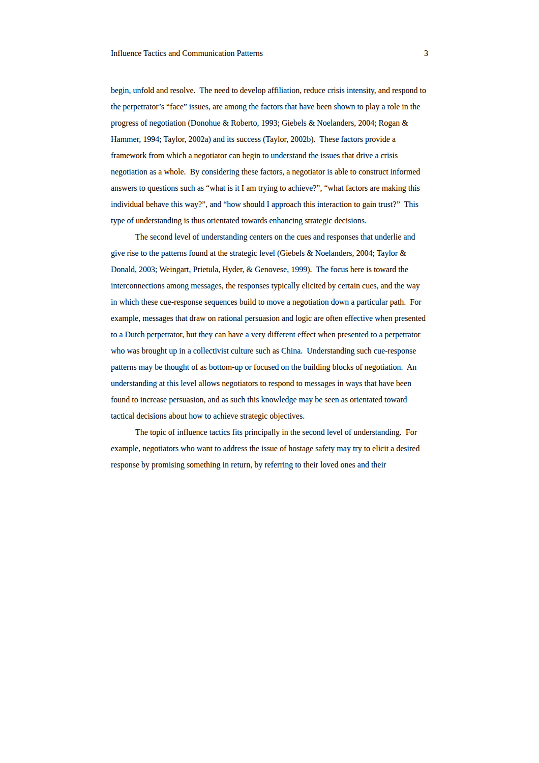Influence Tactics and Communication Patterns 3
begin, unfold and resolve. The need to develop affiliation, reduce crisis intensity, and respond to the perpetrator’s “face” issues, are among the factors that have been shown to play a role in the progress of negotiation (Donohue & Roberto, 1993; Giebels & Noelanders, 2004; Rogan & Hammer, 1994; Taylor, 2002a) and its success (Taylor, 2002b). These factors provide a framework from which a negotiator can begin to understand the issues that drive a crisis negotiation as a whole. By considering these factors, a negotiator is able to construct informed answers to questions such as “what is it I am trying to achieve?”, “what factors are making this individual behave this way?”, and “how should I approach this interaction to gain trust?” This type of understanding is thus orientated towards enhancing strategic decisions.
The second level of understanding centers on the cues and responses that underlie and give rise to the patterns found at the strategic level (Giebels & Noelanders, 2004; Taylor & Donald, 2003; Weingart, Prietula, Hyder, & Genovese, 1999). The focus here is toward the interconnections among messages, the responses typically elicited by certain cues, and the way in which these cue-response sequences build to move a negotiation down a particular path. For example, messages that draw on rational persuasion and logic are often effective when presented to a Dutch perpetrator, but they can have a very different effect when presented to a perpetrator who was brought up in a collectivist culture such as China. Understanding such cue-response patterns may be thought of as bottom-up or focused on the building blocks of negotiation. An understanding at this level allows negotiators to respond to messages in ways that have been found to increase persuasion, and as such this knowledge may be seen as orientated toward tactical decisions about how to achieve strategic objectives.
The topic of influence tactics fits principally in the second level of understanding. For example, negotiators who want to address the issue of hostage safety may try to elicit a desired response by promising something in return, by referring to their loved ones and their